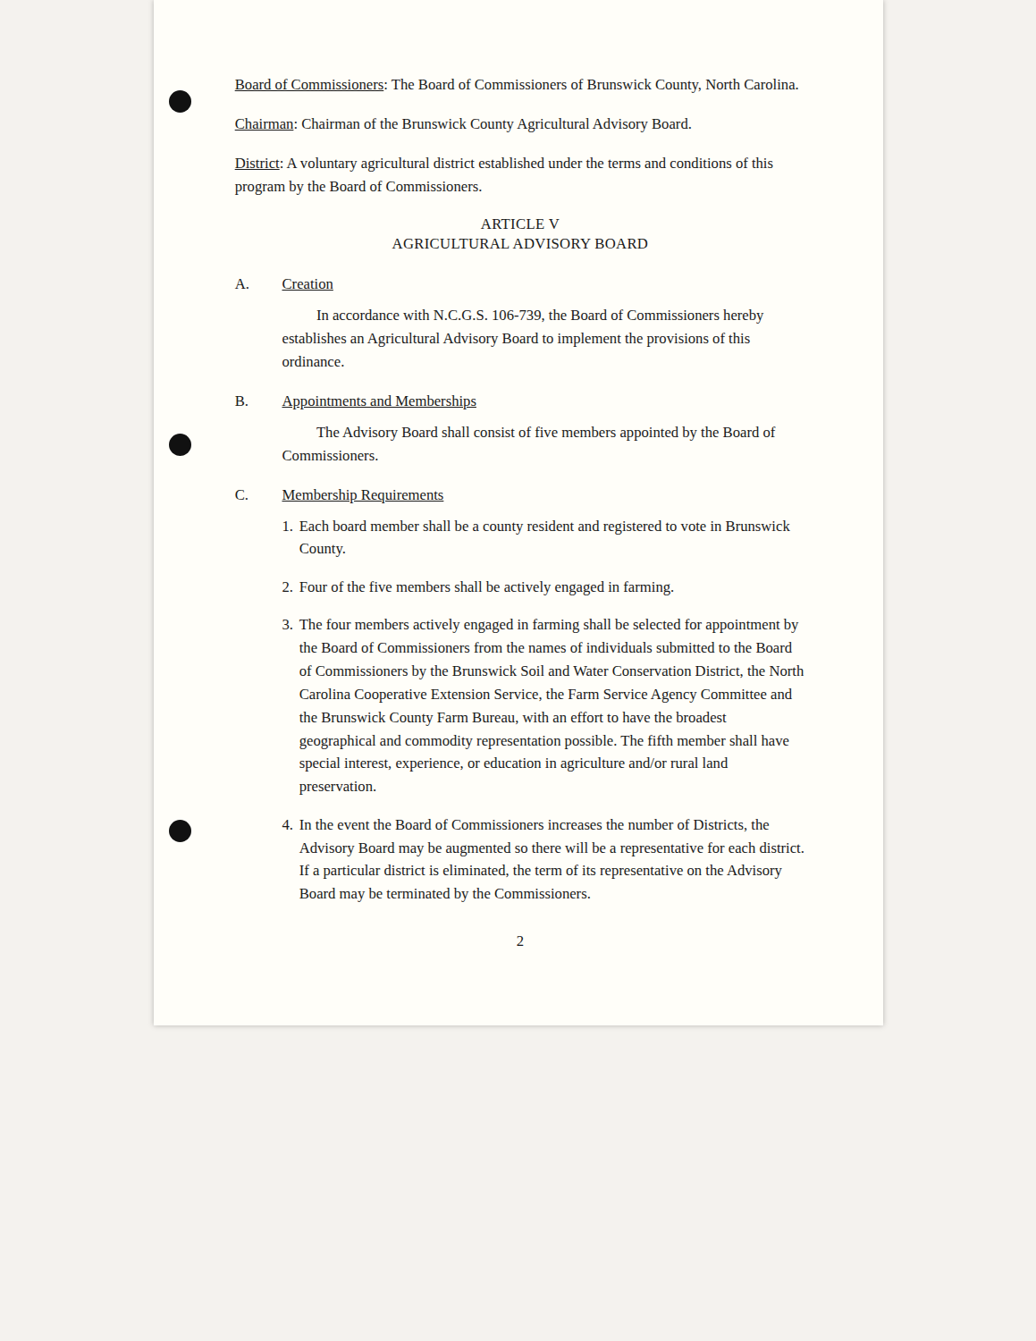Board of Commissioners: The Board of Commissioners of Brunswick County, North Carolina.
Chairman: Chairman of the Brunswick County Agricultural Advisory Board.
District: A voluntary agricultural district established under the terms and conditions of this program by the Board of Commissioners.
ARTICLE V
AGRICULTURAL ADVISORY BOARD
A. Creation
In accordance with N.C.G.S. 106-739, the Board of Commissioners hereby establishes an Agricultural Advisory Board to implement the provisions of this ordinance.
B. Appointments and Memberships
The Advisory Board shall consist of five members appointed by the Board of Commissioners.
C. Membership Requirements
1. Each board member shall be a county resident and registered to vote in Brunswick County.
2. Four of the five members shall be actively engaged in farming.
3. The four members actively engaged in farming shall be selected for appointment by the Board of Commissioners from the names of individuals submitted to the Board of Commissioners by the Brunswick Soil and Water Conservation District, the North Carolina Cooperative Extension Service, the Farm Service Agency Committee and the Brunswick County Farm Bureau, with an effort to have the broadest geographical and commodity representation possible. The fifth member shall have special interest, experience, or education in agriculture and/or rural land preservation.
4. In the event the Board of Commissioners increases the number of Districts, the Advisory Board may be augmented so there will be a representative for each district. If a particular district is eliminated, the term of its representative on the Advisory Board may be terminated by the Commissioners.
2